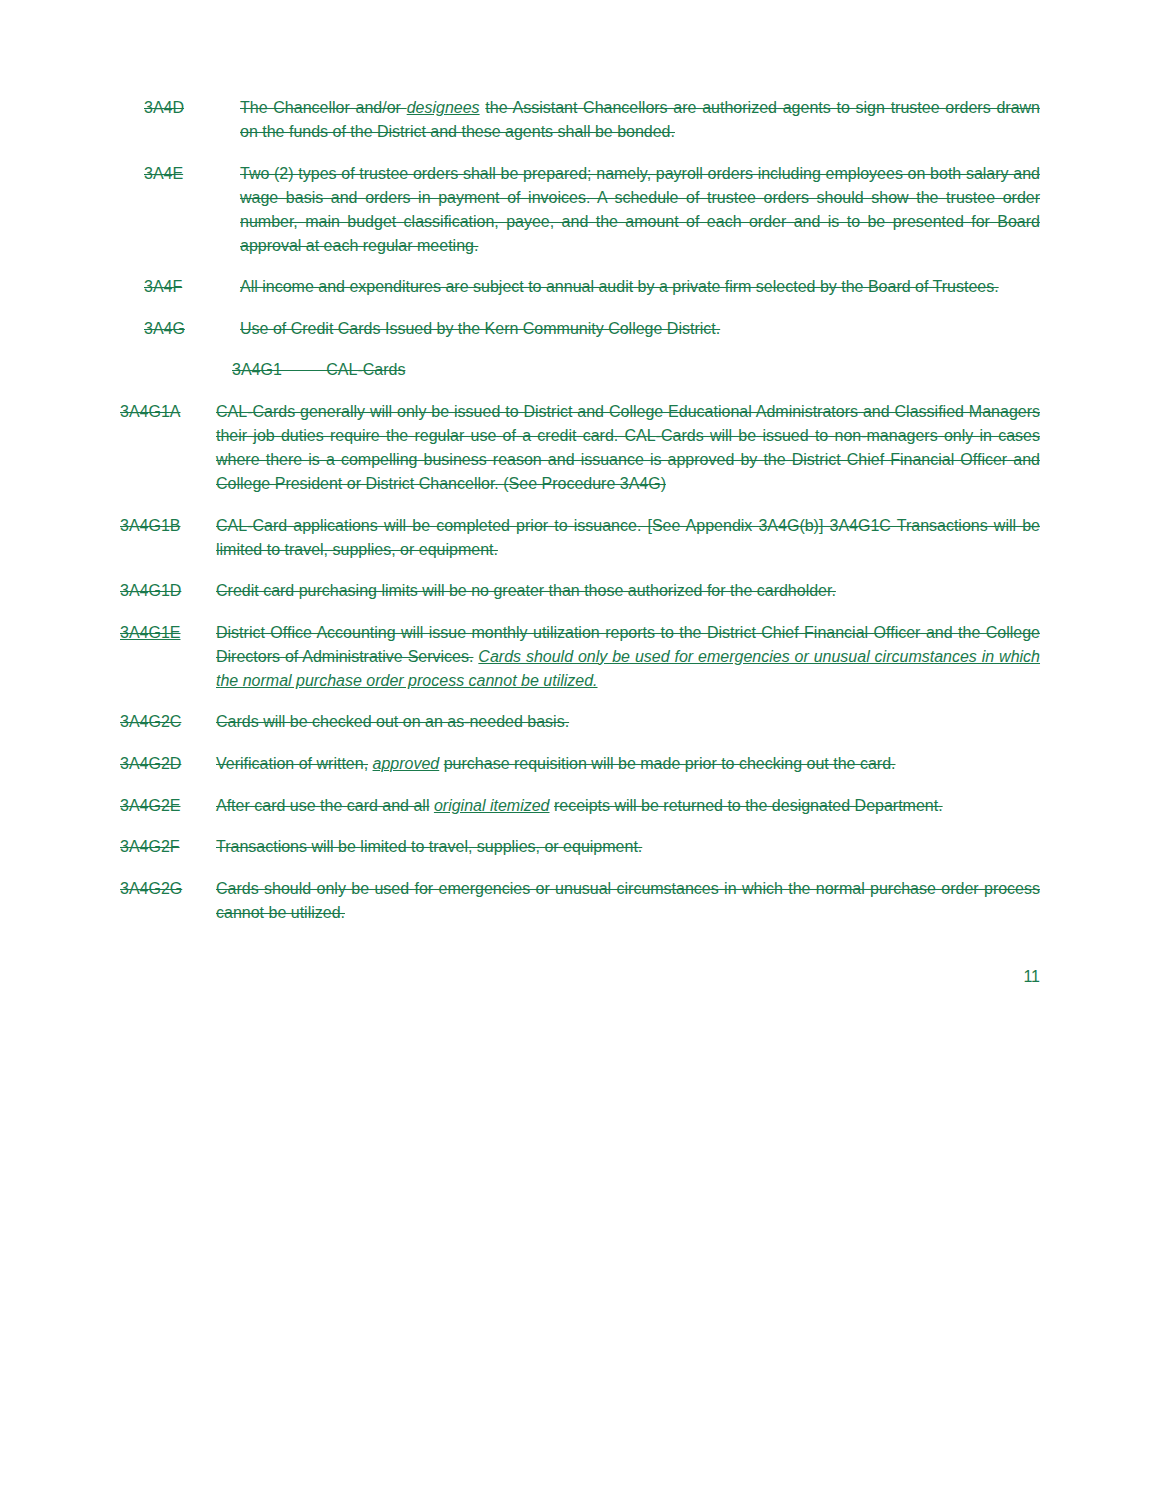3A4D
The Chancellor and/or designees the Assistant Chancellors are authorized agents to sign trustee orders drawn on the funds of the District and these agents shall be bonded.
3A4E
Two (2) types of trustee orders shall be prepared; namely, payroll orders including employees on both salary and wage basis and orders in payment of invoices. A schedule of trustee orders should show the trustee order number, main budget classification, payee, and the amount of each order and is to be presented for Board approval at each regular meeting.
3A4F
All income and expenditures are subject to annual audit by a private firm selected by the Board of Trustees.
3A4G
Use of Credit Cards Issued by the Kern Community College District.
3A4G1 CAL-Cards
3A4G1A
CAL-Cards generally will only be issued to District and College Educational Administrators and Classified Managers their job duties require the regular use of a credit card. CAL-Cards will be issued to non-managers only in cases where there is a compelling business reason and issuance is approved by the District Chief Financial Officer and College President or District Chancellor. (See Procedure 3A4G)
3A4G1B
CAL-Card applications will be completed prior to issuance. [See Appendix 3A4G(b)] 3A4G1C Transactions will be limited to travel, supplies, or equipment.
3A4G1D
Credit card purchasing limits will be no greater than those authorized for the cardholder.
3A4G1E
District Office Accounting will issue monthly utilization reports to the District Chief Financial Officer and the College Directors of Administrative Services. Cards should only be used for emergencies or unusual circumstances in which the normal purchase order process cannot be utilized.
3A4G2C
Cards will be checked out on an as-needed basis.
3A4G2D
Verification of written, approved purchase requisition will be made prior to checking out the card.
3A4G2E
After card use the card and all original itemized receipts will be returned to the designated Department.
3A4G2F
Transactions will be limited to travel, supplies, or equipment.
3A4G2G
Cards should only be used for emergencies or unusual circumstances in which the normal purchase order process cannot be utilized.
11